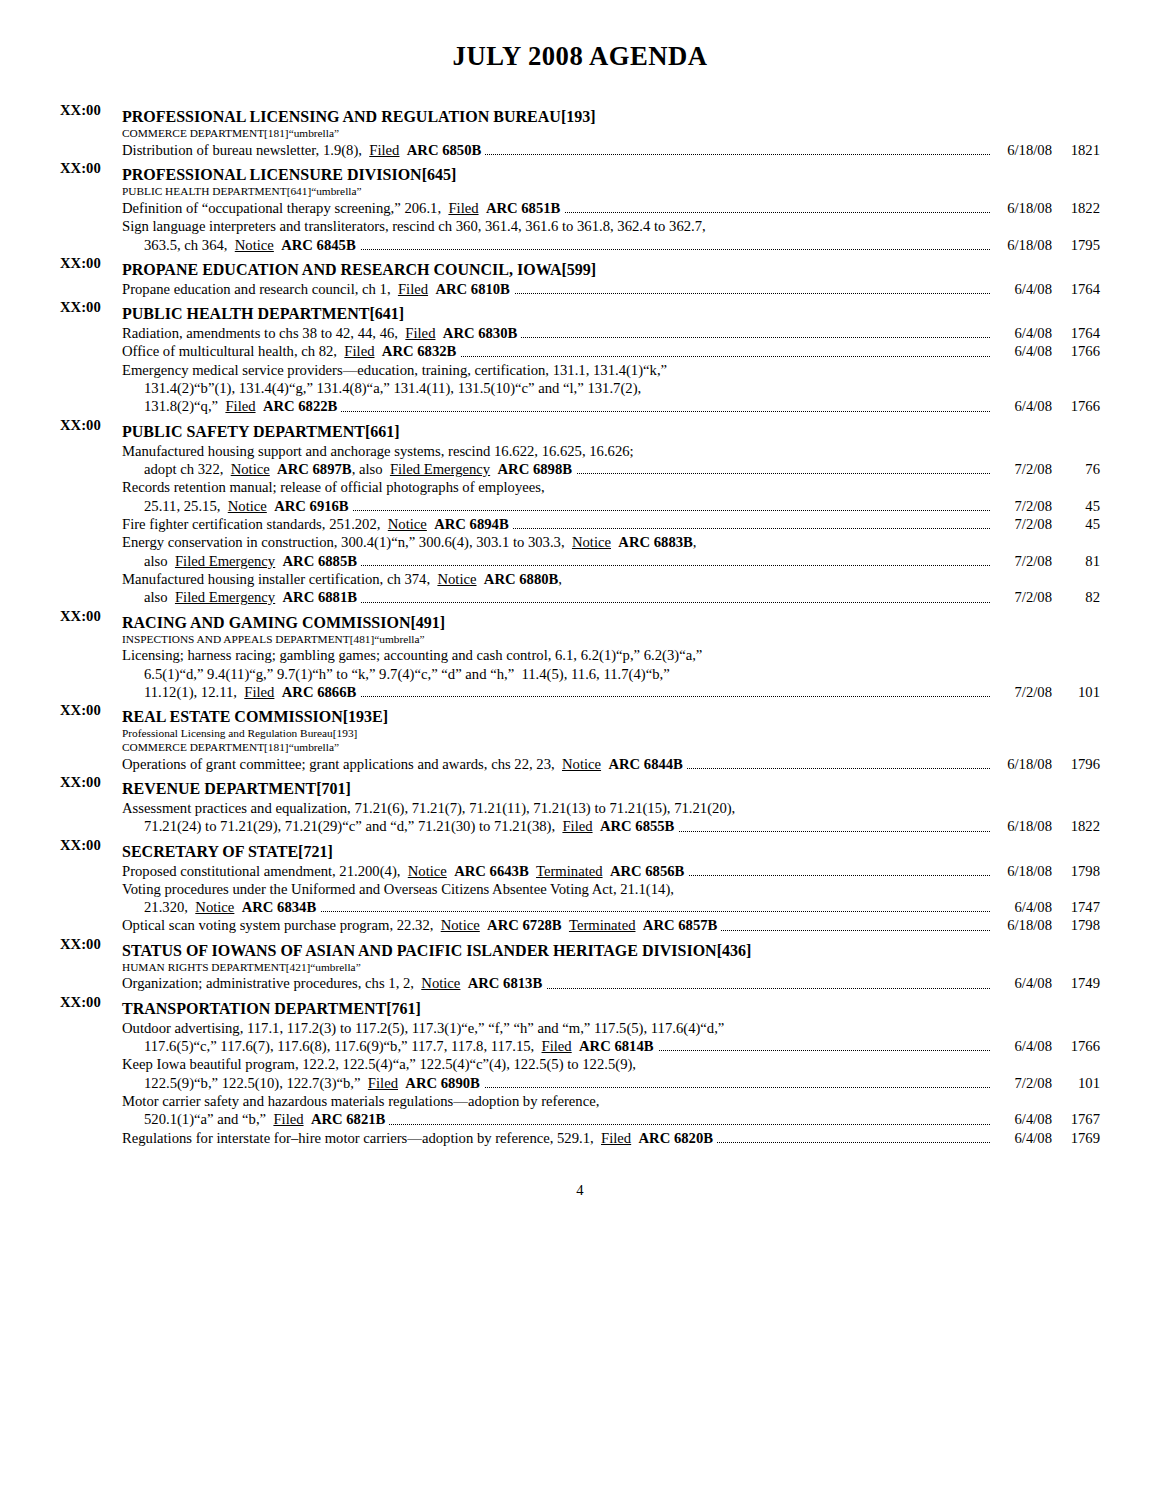JULY 2008 AGENDA
| XX:00 | PROFESSIONAL LICENSING AND REGULATION BUREAU[193] |
| | COMMERCE DEPARTMENT[181]“umbrella” | | |
| | Distribution of bureau newsletter, 1.9(8), Filed ARC 6850B | 6/18/08 | 1821 |
| XX:00 | PROFESSIONAL LICENSURE DIVISION[645] |
| | PUBLIC HEALTH DEPARTMENT[641]“umbrella” | | |
| | Definition of “occupational therapy screening,” 206.1, Filed ARC 6851B | 6/18/08 | 1822 |
| | Sign language interpreters and transliterators, rescind ch 360, 361.4, 361.6 to 361.8, 362.4 to 362.7, 363.5, ch 364, Notice ARC 6845B | 6/18/08 | 1795 |
| XX:00 | PROPANE EDUCATION AND RESEARCH COUNCIL, IOWA[599] |
| | Propane education and research council, ch 1, Filed ARC 6810B | 6/4/08 | 1764 |
| XX:00 | PUBLIC HEALTH DEPARTMENT[641] |
| | Radiation, amendments to chs 38 to 42, 44, 46, Filed ARC 6830B | 6/4/08 | 1764 |
| | Office of multicultural health, ch 82, Filed ARC 6832B | 6/4/08 | 1766 |
| | Emergency medical service providers—education, training, certification, 131.1, 131.4(1)“k,” 131.4(2)“b”(1), 131.4(4)“g,” 131.4(8)“a,” 131.4(11), 131.5(10)“c” and “l,” 131.7(2), 131.8(2)“q,” Filed ARC 6822B | 6/4/08 | 1766 |
| XX:00 | PUBLIC SAFETY DEPARTMENT[661] |
| | Manufactured housing support and anchorage systems, rescind 16.622, 16.625, 16.626; adopt ch 322, Notice ARC 6897B , also Filed Emergency ARC 6898B | 7/2/08 | 76 |
| | Records retention manual; release of official photographs of employees, 25.11, 25.15, Notice ARC 6916B | 7/2/08 | 45 |
| | Fire fighter certification standards, 251.202, Notice ARC 6894B | 7/2/08 | 45 |
| | Energy conservation in construction, 300.4(1)“n,” 300.6(4), 303.1 to 303.3, Notice ARC 6883B , also Filed Emergency ARC 6885B | 7/2/08 | 81 |
| | Manufactured housing installer certification, ch 374, Notice ARC 6880B , also Filed Emergency ARC 6881B | 7/2/08 | 82 |
| XX:00 | RACING AND GAMING COMMISSION[491] |
| | INSPECTIONS AND APPEALS DEPARTMENT[481]“umbrella” | | |
| | Licensing; harness racing; gambling games; accounting and cash control, 6.1, 6.2(1)“p,” 6.2(3)“a,” 6.5(1)“d,” 9.4(11)“g,” 9.7(1)“h” to “k,” 9.7(4)“c,” “d” and “h,” 11.4(5), 11.6, 11.7(4)“b,” 11.12(1), 12.11, Filed ARC 6866B | 7/2/08 | 101 |
| XX:00 | REAL ESTATE COMMISSION[193E] |
| | Professional Licensing and Regulation Bureau[193] COMMERCE DEPARTMENT[181]“umbrella” | | |
| | Operations of grant committee; grant applications and awards, chs 22, 23, Notice ARC 6844B | 6/18/08 | 1796 |
| XX:00 | REVENUE DEPARTMENT[701] |
| | Assessment practices and equalization, 71.21(6), 71.21(7), 71.21(11), 71.21(13) to 71.21(15), 71.21(20), 71.21(24) to 71.21(29), 71.21(29)“c” and “d,” 71.21(30) to 71.21(38), Filed ARC 6855B | 6/18/08 | 1822 |
| XX:00 | SECRETARY OF STATE[721] |
| | Proposed constitutional amendment, 21.200(4), Notice ARC 6643B Terminated ARC 6856B | 6/18/08 | 1798 |
| | Voting procedures under the Uniformed and Overseas Citizens Absentee Voting Act, 21.1(14), 21.320, Notice ARC 6834B | 6/4/08 | 1747 |
| | Optical scan voting system purchase program, 22.32, Notice ARC 6728B Terminated ARC 6857B | 6/18/08 | 1798 |
| XX:00 | STATUS OF IOWANS OF ASIAN AND PACIFIC ISLANDER HERITAGE DIVISION[436] |
| | HUMAN RIGHTS DEPARTMENT[421]“umbrella” | | |
| | Organization; administrative procedures, chs 1, 2, Notice ARC 6813B | 6/4/08 | 1749 |
| XX:00 | TRANSPORTATION DEPARTMENT[761] |
| | Outdoor advertising, 117.1, 117.2(3) to 117.2(5), 117.3(1)“e,” “f,” “h” and “m,” 117.5(5), 117.6(4)“d,” 117.6(5)“c,” 117.6(7), 117.6(8), 117.6(9)“b,” 117.7, 117.8, 117.15, Filed ARC 6814B | 6/4/08 | 1766 |
| | Keep Iowa beautiful program, 122.2, 122.5(4)“a,” 122.5(4)“c”(4), 122.5(5) to 122.5(9), 122.5(9)“b,” 122.5(10), 122.7(3)“b,” Filed ARC 6890B | 7/2/08 | 101 |
| | Motor carrier safety and hazardous materials regulations—adoption by reference, 520.1(1)“a” and “b,” Filed ARC 6821B | 6/4/08 | 1767 |
| | Regulations for interstate for–hire motor carriers—adoption by reference, 529.1, Filed ARC 6820B | 6/4/08 | 1769 |
4